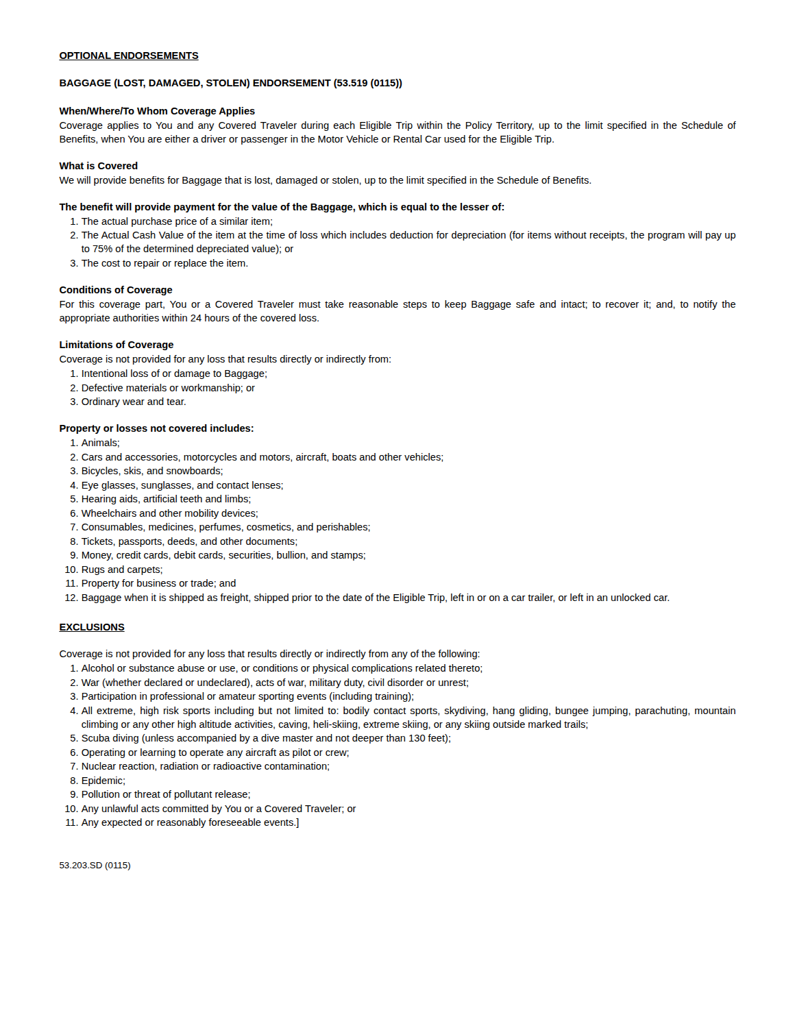OPTIONAL ENDORSEMENTS
BAGGAGE (LOST, DAMAGED, STOLEN) ENDORSEMENT (53.519 (0115))
When/Where/To Whom Coverage Applies
Coverage applies to You and any Covered Traveler during each Eligible Trip within the Policy Territory, up to the limit specified in the Schedule of Benefits, when You are either a driver or passenger in the Motor Vehicle or Rental Car used for the Eligible Trip.
What is Covered
We will provide benefits for Baggage that is lost, damaged or stolen, up to the limit specified in the Schedule of Benefits.
The benefit will provide payment for the value of the Baggage, which is equal to the lesser of:
The actual purchase price of a similar item;
The Actual Cash Value of the item at the time of loss which includes deduction for depreciation (for items without receipts, the program will pay up to 75% of the determined depreciated value); or
The cost to repair or replace the item.
Conditions of Coverage
For this coverage part, You or a Covered Traveler must take reasonable steps to keep Baggage safe and intact; to recover it; and, to notify the appropriate authorities within 24 hours of the covered loss.
Limitations of Coverage
Coverage is not provided for any loss that results directly or indirectly from:
Intentional loss of or damage to Baggage;
Defective materials or workmanship; or
Ordinary wear and tear.
Property or losses not covered includes:
Animals;
Cars and accessories, motorcycles and motors, aircraft, boats and other vehicles;
Bicycles, skis, and snowboards;
Eye glasses, sunglasses, and contact lenses;
Hearing aids, artificial teeth and limbs;
Wheelchairs and other mobility devices;
Consumables, medicines, perfumes, cosmetics, and perishables;
Tickets, passports, deeds, and other documents;
Money, credit cards, debit cards, securities, bullion, and stamps;
Rugs and carpets;
Property for business or trade; and
Baggage when it is shipped as freight, shipped prior to the date of the Eligible Trip, left in or on a car trailer, or left in an unlocked car.
EXCLUSIONS
Coverage is not provided for any loss that results directly or indirectly from any of the following:
Alcohol or substance abuse or use, or conditions or physical complications related thereto;
War (whether declared or undeclared), acts of war, military duty, civil disorder or unrest;
Participation in professional or amateur sporting events (including training);
All extreme, high risk sports including but not limited to: bodily contact sports, skydiving, hang gliding, bungee jumping, parachuting, mountain climbing or any other high altitude activities, caving, heli-skiing, extreme skiing, or any skiing outside marked trails;
Scuba diving (unless accompanied by a dive master and not deeper than 130 feet);
Operating or learning to operate any aircraft as pilot or crew;
Nuclear reaction, radiation or radioactive contamination;
Epidemic;
Pollution or threat of pollutant release;
Any unlawful acts committed by You or a Covered Traveler; or
Any expected or reasonably foreseeable events.]
53.203.SD (0115)